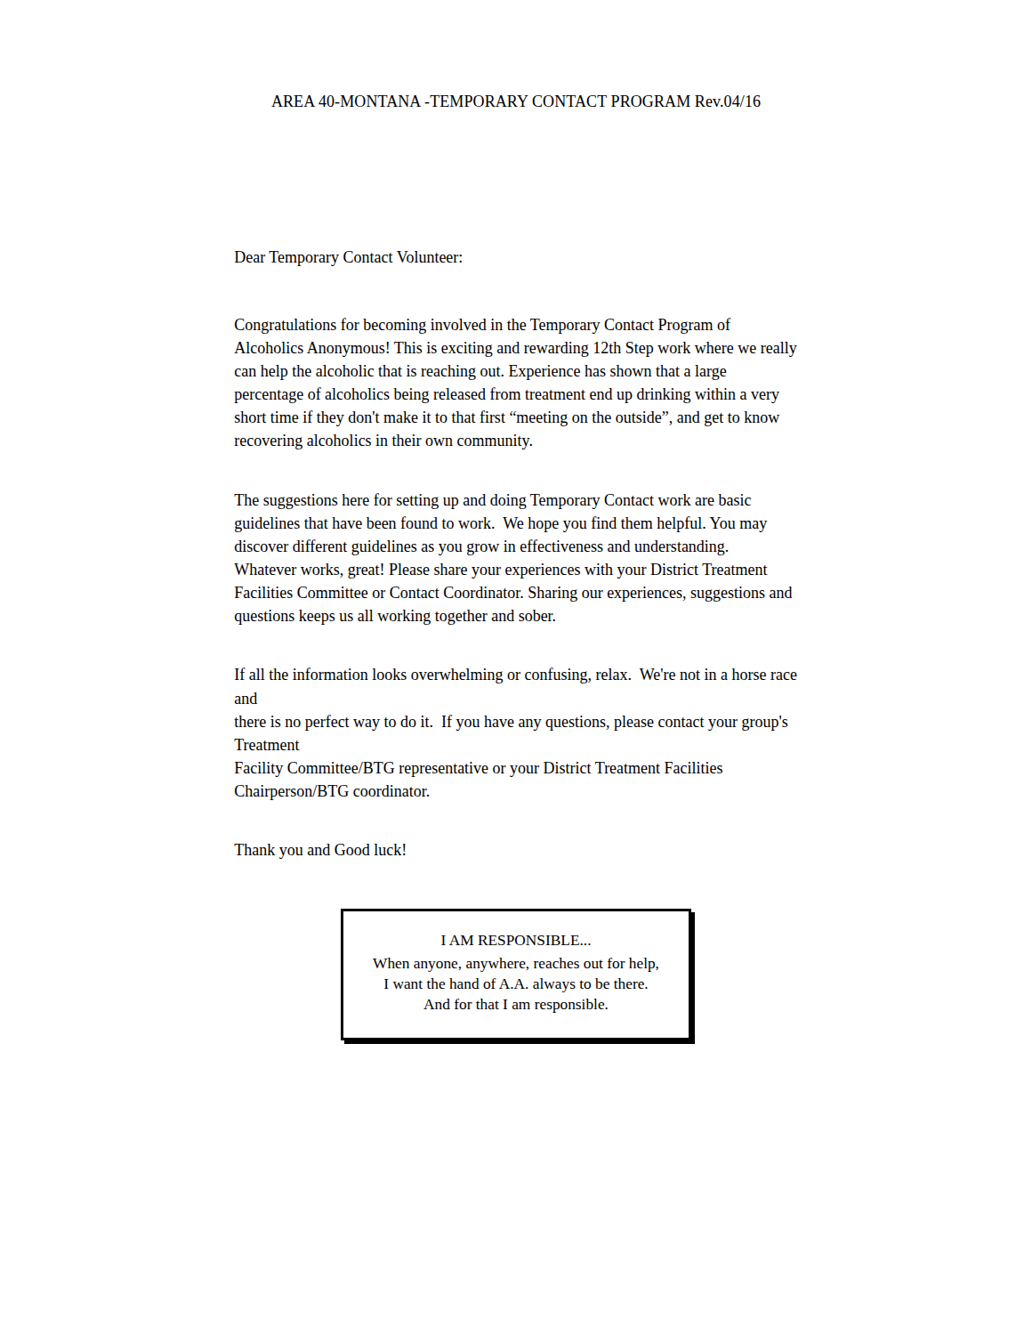AREA 40-MONTANA -TEMPORARY CONTACT PROGRAM Rev.04/16
Dear Temporary Contact Volunteer:
Congratulations for becoming involved in the Temporary Contact Program of Alcoholics Anonymous! This is exciting and rewarding 12th Step work where we really can help the alcoholic that is reaching out. Experience has shown that a large percentage of alcoholics being released from treatment end up drinking within a very short time if they don't make it to that first “meeting on the outside”, and get to know recovering alcoholics in their own community.
The suggestions here for setting up and doing Temporary Contact work are basic guidelines that have been found to work. We hope you find them helpful. You may discover different guidelines as you grow in effectiveness and understanding. Whatever works, great! Please share your experiences with your District Treatment Facilities Committee or Contact Coordinator. Sharing our experiences, suggestions and questions keeps us all working together and sober.
If all the information looks overwhelming or confusing, relax. We're not in a horse race and
there is no perfect way to do it. If you have any questions, please contact your group's Treatment
Facility Committee/BTG representative or your District Treatment Facilities Chairperson/BTG coordinator.
Thank you and Good luck!
I AM RESPONSIBLE... When anyone, anywhere, reaches out for help, I want the hand of A.A. always to be there. And for that I am responsible.